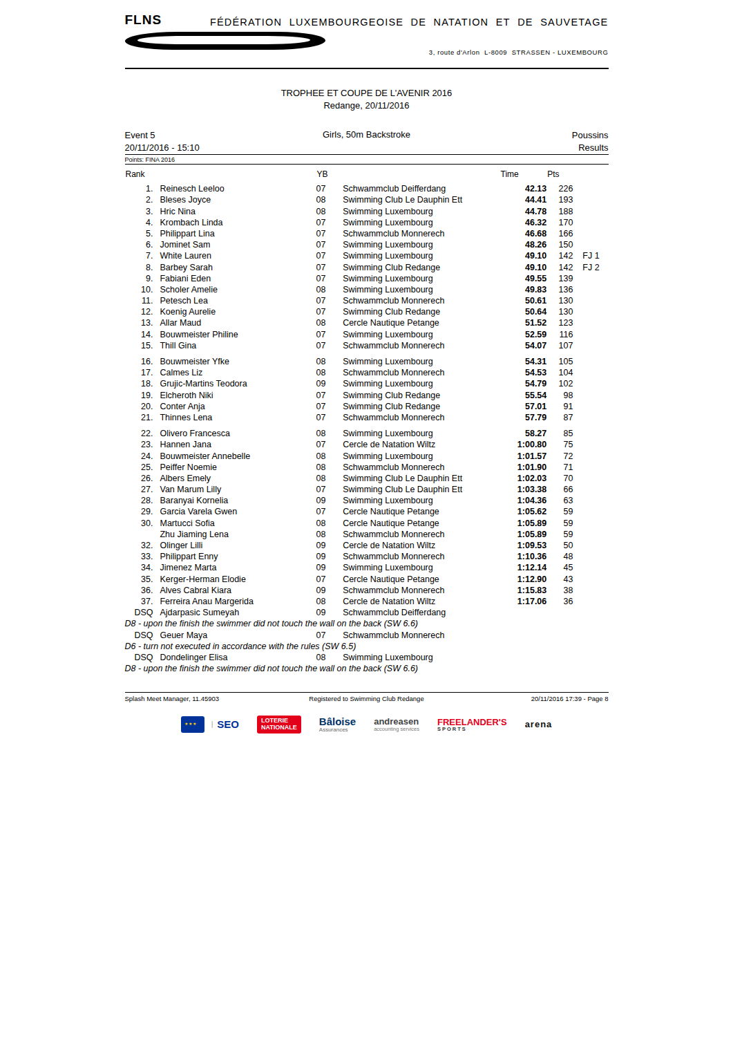FLNS
FÉDÉRATION LUXEMBOURGEOISE DE NATATION ET DE SAUVETAGE
3, route d'Arlon L-8009 STRASSEN - LUXEMBOURG
TROPHEE ET COUPE DE L'AVENIR 2016
Redange, 20/11/2016
Event 5
20/11/2016 - 15:10
Girls, 50m Backstroke
Poussins
Results
Points: FINA 2016
| Rank | | YB | | Time | Pts | |
| --- | --- | --- | --- | --- | --- | --- |
| 1. | Reinesch Leeloo | 07 | Schwammclub Deifferdang | 42.13 | 226 | |
| 2. | Bleses Joyce | 08 | Swimming Club Le Dauphin Ett | 44.41 | 193 | |
| 3. | Hric Nina | 08 | Swimming Luxembourg | 44.78 | 188 | |
| 4. | Krombach Linda | 07 | Swimming Luxembourg | 46.32 | 170 | |
| 5. | Philippart Lina | 07 | Schwammclub Monnerech | 46.68 | 166 | |
| 6. | Jominet Sam | 07 | Swimming Luxembourg | 48.26 | 150 | |
| 7. | White Lauren | 07 | Swimming Luxembourg | 49.10 | 142 | FJ 1 |
| 8. | Barbey Sarah | 07 | Swimming Club Redange | 49.10 | 142 | FJ 2 |
| 9. | Fabiani Eden | 07 | Swimming Luxembourg | 49.55 | 139 | |
| 10. | Scholer Amelie | 08 | Swimming Luxembourg | 49.83 | 136 | |
| 11. | Petesch Lea | 07 | Schwammclub Monnerech | 50.61 | 130 | |
| 12. | Koenig Aurelie | 07 | Swimming Club Redange | 50.64 | 130 | |
| 13. | Allar Maud | 08 | Cercle Nautique Petange | 51.52 | 123 | |
| 14. | Bouwmeister Philine | 07 | Swimming Luxembourg | 52.59 | 116 | |
| 15. | Thill Gina | 07 | Schwammclub Monnerech | 54.07 | 107 | |
| 16. | Bouwmeister Yfke | 08 | Swimming Luxembourg | 54.31 | 105 | |
| 17. | Calmes Liz | 08 | Schwammclub Monnerech | 54.53 | 104 | |
| 18. | Grujic-Martins Teodora | 09 | Swimming Luxembourg | 54.79 | 102 | |
| 19. | Elcheroth Niki | 07 | Swimming Club Redange | 55.54 | 98 | |
| 20. | Conter Anja | 07 | Swimming Club Redange | 57.01 | 91 | |
| 21. | Thinnes Lena | 07 | Schwammclub Monnerech | 57.79 | 87 | |
| 22. | Olivero Francesca | 08 | Swimming Luxembourg | 58.27 | 85 | |
| 23. | Hannen Jana | 07 | Cercle de Natation Wiltz | 1:00.80 | 75 | |
| 24. | Bouwmeister Annebelle | 08 | Swimming Luxembourg | 1:01.57 | 72 | |
| 25. | Peiffer Noemie | 08 | Schwammclub Monnerech | 1:01.90 | 71 | |
| 26. | Albers Emely | 08 | Swimming Club Le Dauphin Ett | 1:02.03 | 70 | |
| 27. | Van Marum Lilly | 07 | Swimming Club Le Dauphin Ett | 1:03.38 | 66 | |
| 28. | Baranyai Kornelia | 09 | Swimming Luxembourg | 1:04.36 | 63 | |
| 29. | Garcia Varela Gwen | 07 | Cercle Nautique Petange | 1:05.62 | 59 | |
| 30. | Martucci Sofia | 08 | Cercle Nautique Petange | 1:05.89 | 59 | |
| | Zhu Jiaming Lena | 08 | Schwammclub Monnerech | 1:05.89 | 59 | |
| 32. | Olinger Lilli | 09 | Cercle de Natation Wiltz | 1:09.53 | 50 | |
| 33. | Philippart Enny | 09 | Schwammclub Monnerech | 1:10.36 | 48 | |
| 34. | Jimenez Marta | 09 | Swimming Luxembourg | 1:12.14 | 45 | |
| 35. | Kerger-Herman Elodie | 07 | Cercle Nautique Petange | 1:12.90 | 43 | |
| 36. | Alves Cabral Kiara | 09 | Schwammclub Monnerech | 1:15.83 | 38 | |
| 37. | Ferreira Anau Margerida | 08 | Cercle de Natation Wiltz | 1:17.06 | 36 | |
| DSQ | Ajdarpasic Sumeyah | 09 | Schwammclub Deifferdang | | | |
| D8 - upon the finish the swimmer did not touch the wall on the back (SW 6.6) |
| DSQ | Geuer Maya | 07 | Schwammclub Monnerech | | | |
| D6 - turn not executed in accordance with the rules (SW 6.5) |
| DSQ | Dondelinger Elisa | 08 | Swimming Luxembourg | | | |
| D8 - upon the finish the swimmer did not touch the wall on the back (SW 6.6) |
Splash Meet Manager, 11.45903
Registered to Swimming Club Redange
20/11/2016 17:39 - Page 8
| SEO
LOTERIE
NATIONALE
BâloiseAssurances
andreasenaccounting services
FREELANDER'SSPORTS
arena